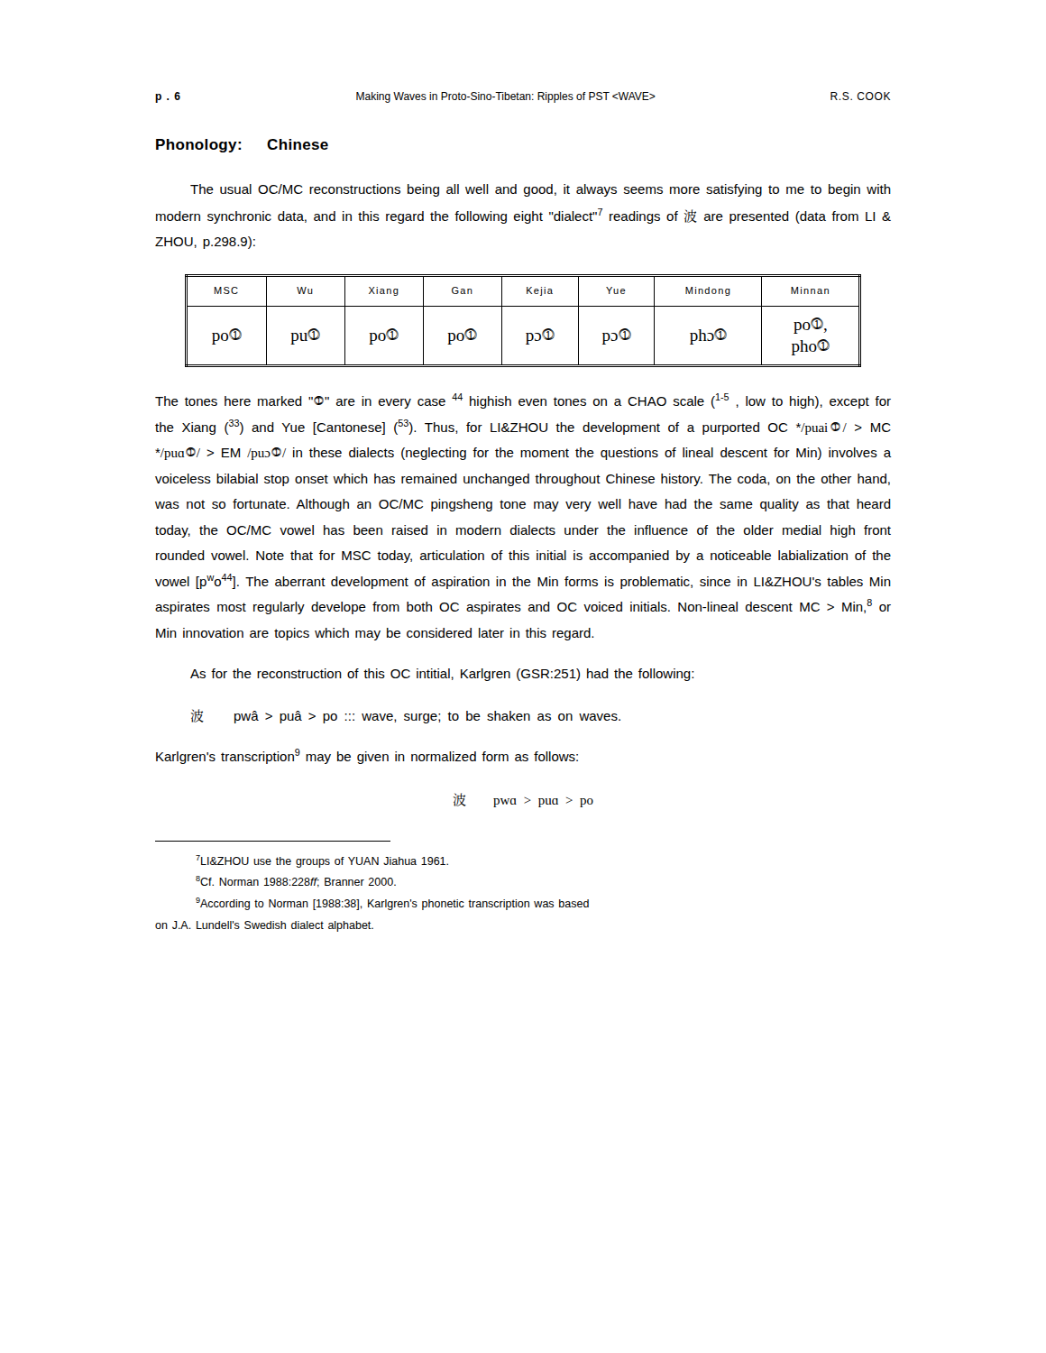p . 6 Making Waves in Proto-Sino-Tibetan: Ripples of PST <WAVE> R.S. COOK
Phonology: Chinese
The usual OC/MC reconstructions being all well and good, it always seems more satisfying to me to begin with modern synchronic data, and in this regard the following eight "dialect"7 readings of 波 are presented (data from LI & ZHOU, p.298.9):
| MSC | Wu | Xiang | Gan | Kejia | Yue | Mindong | Minnan |
| po ⓵ | pu ⓵ | po ⓵ | po ⓵ | pɔ ⓵ | pɔ ⓵ | phɔ ⓵ | po ⓵ , pho ⓵ |
The tones here marked "⓵" are in every case 44 highish even tones on a CHAO scale (1-5 , low to high), except for the Xiang (33) and Yue [Cantonese] (53). Thus, for LI&ZHOU the development of a purported OC */puai⓵/ > MC */puɑ⓵/ > EM /puɔ⓵/ in these dialects (neglecting for the moment the questions of lineal descent for Min) involves a voiceless bilabial stop onset which has remained unchanged throughout Chinese history. The coda, on the other hand, was not so fortunate. Although an OC/MC pingsheng tone may very well have had the same quality as that heard today, the OC/MC vowel has been raised in modern dialects under the influence of the older medial high front rounded vowel. Note that for MSC today, articulation of this initial is accompanied by a noticeable labialization of the vowel [pwo44]. The aberrant development of aspiration in the Min forms is problematic, since in LI&ZHOU's tables Min aspirates most regularly develope from both OC aspirates and OC voiced initials. Non-lineal descent MC > Min,8 or Min innovation are topics which may be considered later in this regard.
As for the reconstruction of this OC intitial, Karlgren (GSR:251) had the following:
波pwâ > puâ > po ::: wave, surge; to be shaken as on waves.
Karlgren's transcription9 may be given in normalized form as follows:
波pwɑ > puɑ > po
7LI&ZHOU use the groups of YUAN Jiahua 1961.
8Cf. Norman 1988:228ff; Branner 2000.
9According to Norman [1988:38], Karlgren's phonetic transcription was based
on J.A. Lundell's Swedish dialect alphabet.